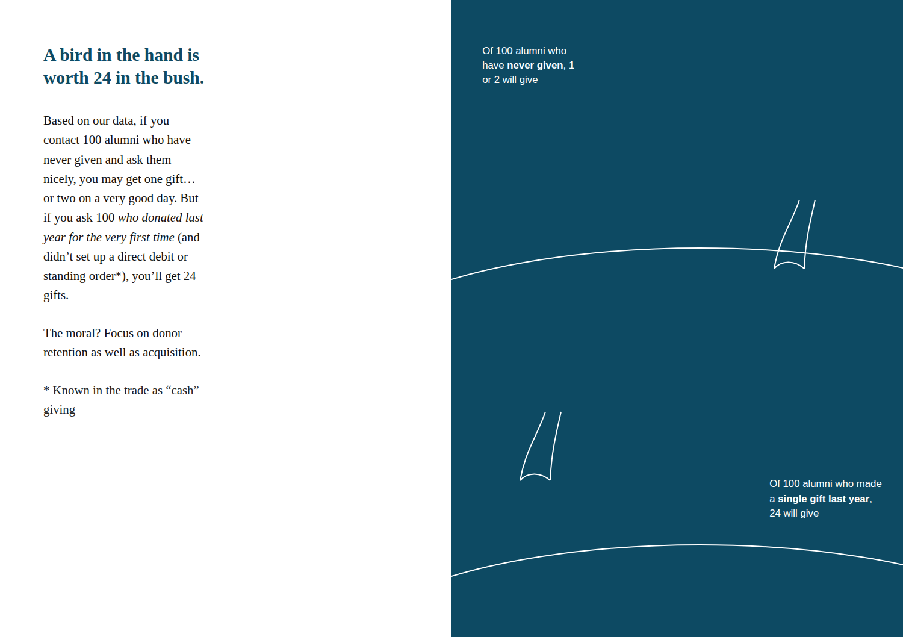A bird in the hand is worth 24 in the bush.
Based on our data, if you contact 100 alumni who have never given and ask them nicely, you may get one gift… or two on a very good day. But if you ask 100 who donated last year for the very first time (and didn’t set up a direct debit or standing order*), you’ll get 24 gifts.
The moral? Focus on donor retention as well as acquisition.
* Known in the trade as “cash” giving
Of 100 alumni who have never given, 1 or 2 will give
Of 100 alumni who made a single gift last year, 24 will give